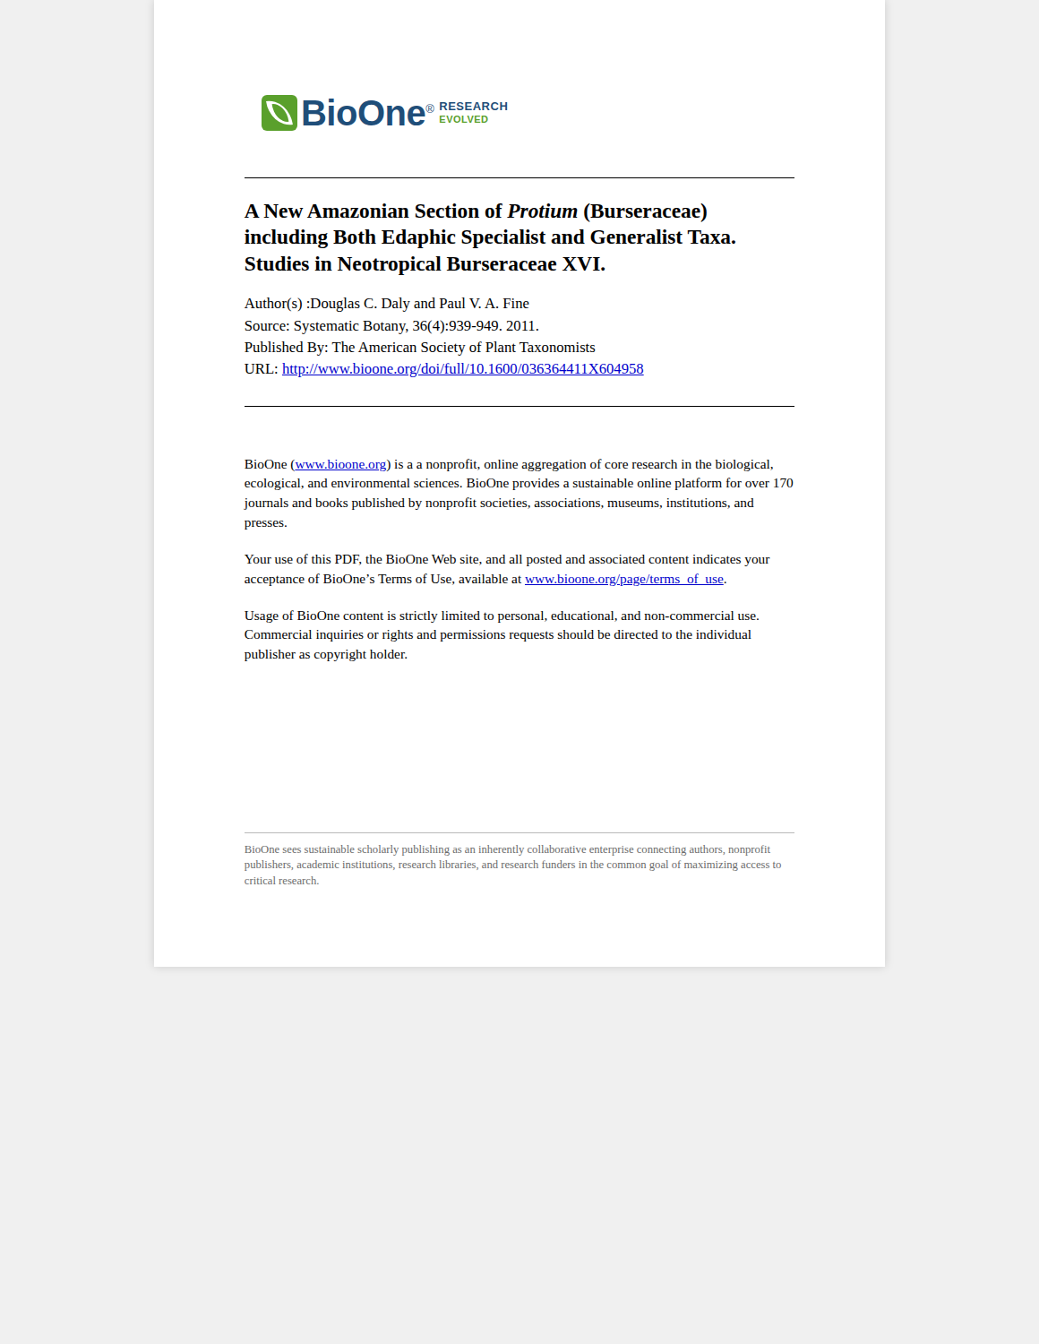BioOne®RESEARCH
EVOLVED
A New Amazonian Section of Protium (Burseraceae) including Both Edaphic Specialist and Generalist Taxa. Studies in Neotropical Burseraceae XVI.
Author(s) :Douglas C. Daly and Paul V. A. Fine
Source: Systematic Botany, 36(4):939-949. 2011.
Published By: The American Society of Plant Taxonomists
URL: http://www.bioone.org/doi/full/10.1600/036364411X604958
BioOne (www.bioone.org) is a a nonprofit, online aggregation of core research in the biological, ecological, and environmental sciences. BioOne provides a sustainable online platform for over 170 journals and books published by nonprofit societies, associations, museums, institutions, and presses.
Your use of this PDF, the BioOne Web site, and all posted and associated content indicates your acceptance of BioOne’s Terms of Use, available at www.bioone.org/page/terms_of_use.
Usage of BioOne content is strictly limited to personal, educational, and non-commercial use. Commercial inquiries or rights and permissions requests should be directed to the individual publisher as copyright holder.
BioOne sees sustainable scholarly publishing as an inherently collaborative enterprise connecting authors, nonprofit publishers, academic institutions, research libraries, and research funders in the common goal of maximizing access to critical research.